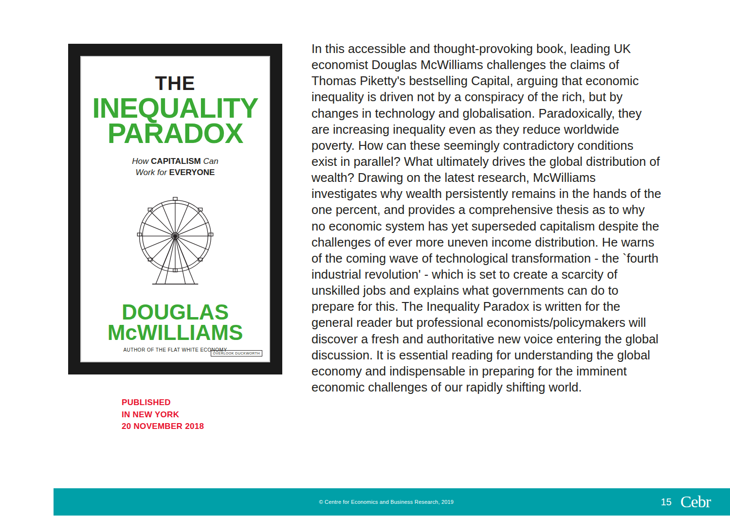THE INEQUALITY PARADOX
How CAPITALISM Can
Work for EVERYONE
DOUGLAS McWILLIAMS
AUTHOR OF THE FLAT WHITE ECONOMY
OVERLOOK DUCKWORTH
PUBLISHED
IN NEW YORK
20 NOVEMBER 2018
In this accessible and thought-provoking book, leading UK economist Douglas McWilliams challenges the claims of Thomas Piketty's bestselling Capital, arguing that economic inequality is driven not by a conspiracy of the rich, but by changes in technology and globalisation. Paradoxically, they are increasing inequality even as they reduce worldwide poverty. How can these seemingly contradictory conditions exist in parallel? What ultimately drives the global distribution of wealth? Drawing on the latest research, McWilliams investigates why wealth persistently remains in the hands of the one percent, and provides a comprehensive thesis as to why no economic system has yet superseded capitalism despite the challenges of ever more uneven income distribution. He warns of the coming wave of technological transformation - the `fourth industrial revolution' - which is set to create a scarcity of unskilled jobs and explains what governments can do to prepare for this. The Inequality Paradox is written for the general reader but professional economists/policymakers will discover a fresh and authoritative new voice entering the global discussion. It is essential reading for understanding the global economy and indispensable in preparing for the imminent economic challenges of our rapidly shifting world.
© Centre for Economics and Business Research, 2019
15
Cebr